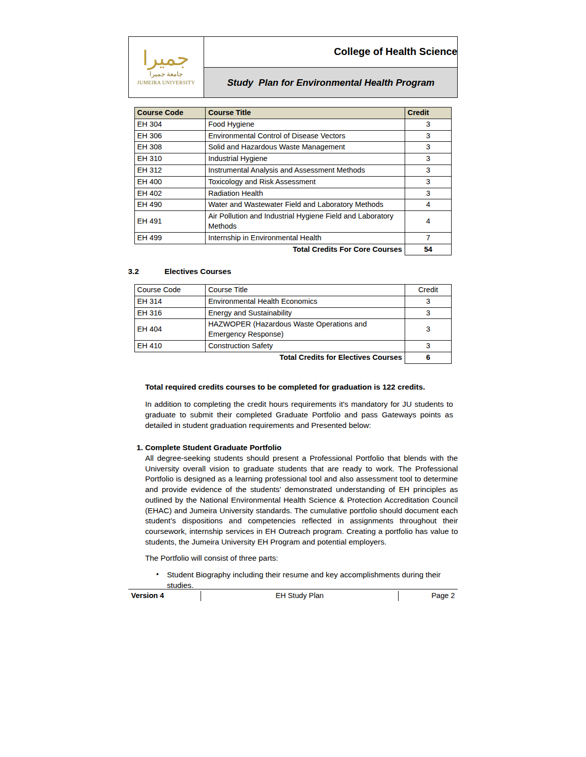| جميرا جامعة جميرا JUMEIRA UNIVERSITY | College of Health Science |
| Study Plan for Environmental Health Program |
| Course Code | Course Title | Credit |
| --- | --- | --- |
| EH 304 | Food Hygiene | 3 |
| EH 306 | Environmental Control of Disease Vectors | 3 |
| EH 308 | Solid and Hazardous Waste Management | 3 |
| EH 310 | Industrial Hygiene | 3 |
| EH 312 | Instrumental Analysis and Assessment Methods | 3 |
| EH 400 | Toxicology and Risk Assessment | 3 |
| EH 402 | Radiation Health | 3 |
| EH 490 | Water and Wastewater Field and Laboratory Methods | 4 |
| EH 491 | Air Pollution and Industrial Hygiene Field and Laboratory Methods | 4 |
| EH 499 | Internship in Environmental Health | 7 |
| Total Credits For Core Courses | 54 |
3.2 Electives Courses
| Course Code | Course Title | Credit |
| EH 314 | Environmental Health Economics | 3 |
| EH 316 | Energy and Sustainability | 3 |
| EH 404 | HAZWOPER (Hazardous Waste Operations and Emergency Response) | 3 |
| EH 410 | Construction Safety | 3 |
| Total Credits for Electives Courses | 6 |
Total required credits courses to be completed for graduation is 122 credits.
In addition to completing the credit hours requirements it's mandatory for JU students to graduate to submit their completed Graduate Portfolio and pass Gateways points as detailed in student graduation requirements and Presented below:
Complete Student Graduate Portfolio
All degree-seeking students should present a Professional Portfolio that blends with the University overall vision to graduate students that are ready to work. The Professional Portfolio is designed as a learning professional tool and also assessment tool to determine and provide evidence of the students’ demonstrated understanding of EH principles as outlined by the National Environmental Health Science & Protection Accreditation Council (EHAC) and Jumeira University standards. The cumulative portfolio should document each student’s dispositions and competencies reflected in assignments throughout their coursework, internship services in EH Outreach program. Creating a portfolio has value to students, the Jumeira University EH Program and potential employers.
The Portfolio will consist of three parts:
Student Biography including their resume and key accomplishments during their studies.
| Version 4 | EH Study Plan | Page 2 |